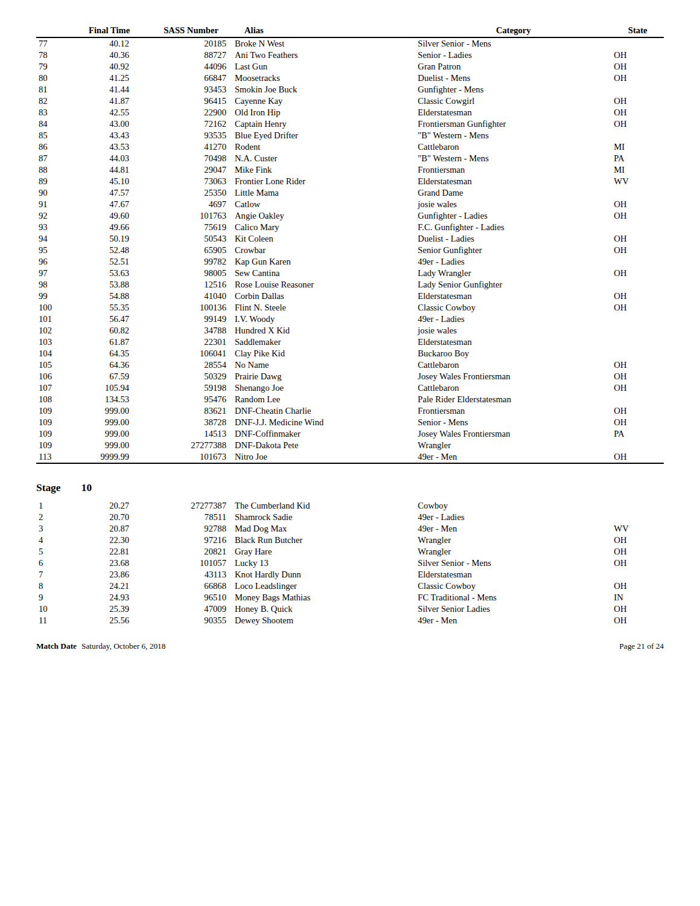| | Final Time | SASS Number | Alias | Category | State |
| --- | --- | --- | --- | --- | --- |
| 77 | 40.12 | 20185 | Broke N West | Silver Senior - Mens | |
| 78 | 40.36 | 88727 | Ani Two Feathers | Senior - Ladies | OH |
| 79 | 40.92 | 44096 | Last Gun | Gran Patron | OH |
| 80 | 41.25 | 66847 | Moosetracks | Duelist - Mens | OH |
| 81 | 41.44 | 93453 | Smokin Joe Buck | Gunfighter - Mens | |
| 82 | 41.87 | 96415 | Cayenne Kay | Classic Cowgirl | OH |
| 83 | 42.55 | 22900 | Old Iron Hip | Elderstatesman | OH |
| 84 | 43.00 | 72162 | Captain Henry | Frontiersman Gunfighter | OH |
| 85 | 43.43 | 93535 | Blue Eyed Drifter | "B" Western - Mens | |
| 86 | 43.53 | 41270 | Rodent | Cattlebaron | MI |
| 87 | 44.03 | 70498 | N.A. Custer | "B" Western - Mens | PA |
| 88 | 44.81 | 29047 | Mike Fink | Frontiersman | MI |
| 89 | 45.10 | 73063 | Frontier Lone Rider | Elderstatesman | WV |
| 90 | 47.57 | 25350 | Little Mama | Grand Dame | |
| 91 | 47.67 | 4697 | Catlow | josie wales | OH |
| 92 | 49.60 | 101763 | Angie Oakley | Gunfighter - Ladies | OH |
| 93 | 49.66 | 75619 | Calico Mary | F.C. Gunfighter - Ladies | |
| 94 | 50.19 | 50543 | Kit Coleen | Duelist - Ladies | OH |
| 95 | 52.48 | 65905 | Crowbar | Senior Gunfighter | OH |
| 96 | 52.51 | 99782 | Kap Gun Karen | 49er - Ladies | |
| 97 | 53.63 | 98005 | Sew Cantina | Lady Wrangler | OH |
| 98 | 53.88 | 12516 | Rose Louise Reasoner | Lady Senior Gunfighter | |
| 99 | 54.88 | 41040 | Corbin Dallas | Elderstatesman | OH |
| 100 | 55.35 | 100136 | Flint N. Steele | Classic Cowboy | OH |
| 101 | 56.47 | 99149 | I.V. Woody | 49er - Ladies | |
| 102 | 60.82 | 34788 | Hundred X Kid | josie wales | |
| 103 | 61.87 | 22301 | Saddlemaker | Elderstatesman | |
| 104 | 64.35 | 106041 | Clay Pike Kid | Buckaroo Boy | |
| 105 | 64.36 | 28554 | No Name | Cattlebaron | OH |
| 106 | 67.59 | 50329 | Prairie Dawg | Josey Wales Frontiersman | OH |
| 107 | 105.94 | 59198 | Shenango Joe | Cattlebaron | OH |
| 108 | 134.53 | 95476 | Random Lee | Pale Rider Elderstatesman | |
| 109 | 999.00 | 83621 | DNF-Cheatin Charlie | Frontiersman | OH |
| 109 | 999.00 | 38728 | DNF-J.J. Medicine Wind | Senior - Mens | OH |
| 109 | 999.00 | 14513 | DNF-Coffinmaker | Josey Wales Frontiersman | PA |
| 109 | 999.00 | 27277388 | DNF-Dakota Pete | Wrangler | |
| 113 | 9999.99 | 101673 | Nitro Joe | 49er - Men | OH |
Stage 10
| 1 | 20.27 | 27277387 | The Cumberland Kid | Cowboy | |
| 2 | 20.70 | 78511 | Shamrock Sadie | 49er - Ladies | |
| 3 | 20.87 | 92788 | Mad Dog Max | 49er - Men | WV |
| 4 | 22.30 | 97216 | Black Run Butcher | Wrangler | OH |
| 5 | 22.81 | 20821 | Gray Hare | Wrangler | OH |
| 6 | 23.68 | 101057 | Lucky 13 | Silver Senior - Mens | OH |
| 7 | 23.86 | 43113 | Knot Hardly Dunn | Elderstatesman | |
| 8 | 24.21 | 66868 | Loco Leadslinger | Classic Cowboy | OH |
| 9 | 24.93 | 96510 | Money Bags Mathias | FC Traditional - Mens | IN |
| 10 | 25.39 | 47009 | Honey B. Quick | Silver Senior Ladies | OH |
| 11 | 25.56 | 90355 | Dewey Shootem | 49er - Men | OH |
Match Date Saturday, October 6, 2018
Page 21 of 24